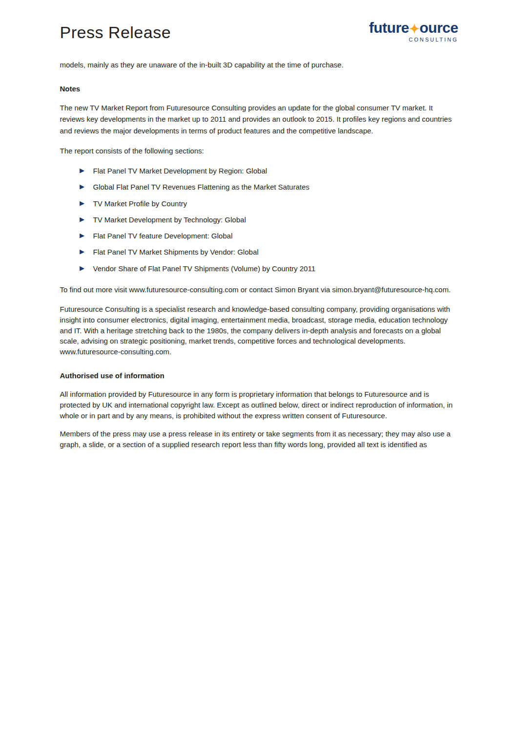Press Release
future✦ource
Consulting
models, mainly as they are unaware of the in-built 3D capability at the time of purchase.
Notes
The new TV Market Report from Futuresource Consulting provides an update for the global consumer TV market. It reviews key developments in the market up to 2011 and provides an outlook to 2015. It profiles key regions and countries and reviews the major developments in terms of product features and the competitive landscape.
The report consists of the following sections:
Flat Panel TV Market Development by Region: Global
Global Flat Panel TV Revenues Flattening as the Market Saturates
TV Market Profile by Country
TV Market Development by Technology: Global
Flat Panel TV feature Development: Global
Flat Panel TV Market Shipments by Vendor: Global
Vendor Share of Flat Panel TV Shipments (Volume) by Country 2011
To find out more visit www.futuresource-consulting.com or contact Simon Bryant via simon.bryant@futuresource-hq.com.
Futuresource Consulting is a specialist research and knowledge-based consulting company, providing organisations with insight into consumer electronics, digital imaging, entertainment media, broadcast, storage media, education technology and IT. With a heritage stretching back to the 1980s, the company delivers in-depth analysis and forecasts on a global scale, advising on strategic positioning, market trends, competitive forces and technological developments. www.futuresource-consulting.com.
Authorised use of information
All information provided by Futuresource in any form is proprietary information that belongs to Futuresource and is protected by UK and international copyright law. Except as outlined below, direct or indirect reproduction of information, in whole or in part and by any means, is prohibited without the express written consent of Futuresource.
Members of the press may use a press release in its entirety or take segments from it as necessary; they may also use a graph, a slide, or a section of a supplied research report less than fifty words long, provided all text is identified as